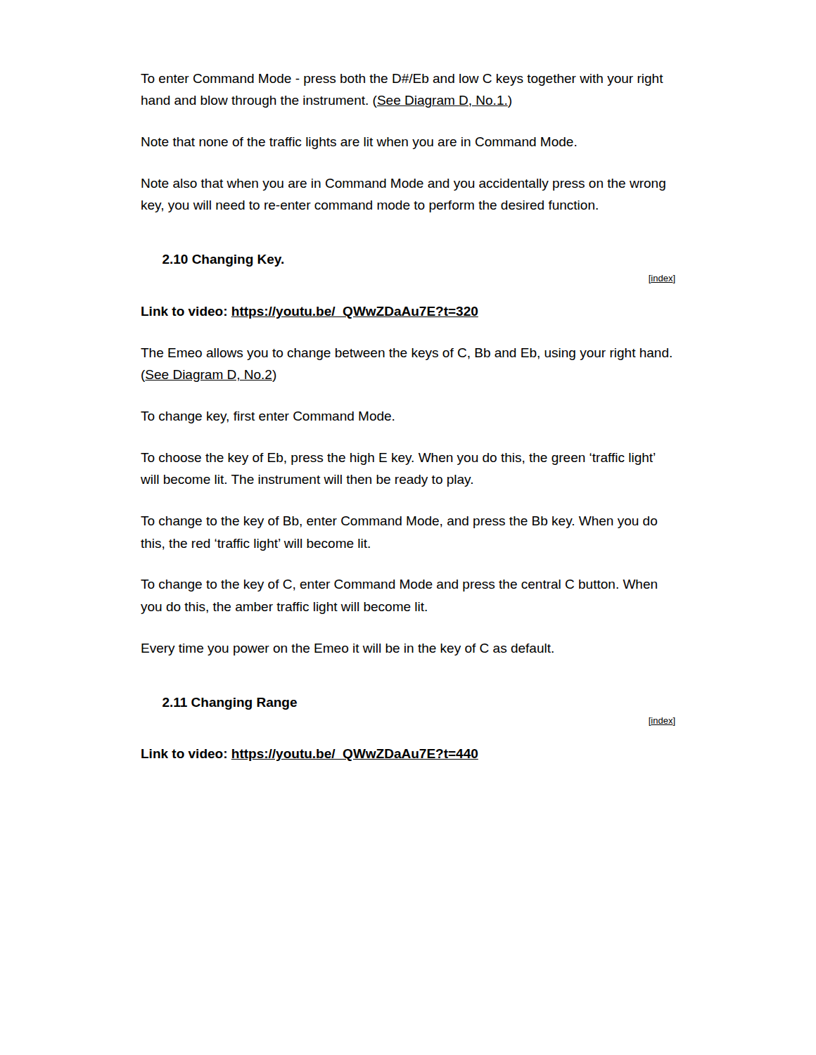To enter Command Mode - press both the D#/Eb and low C keys together with your right hand and blow through the instrument. (See Diagram D, No.1.)
Note that none of the traffic lights are lit when you are in Command Mode.
Note also that when you are in Command Mode and you accidentally press on the wrong key, you will need to re-enter command mode to perform the desired function.
2.10 Changing Key.
[index]
Link to video: https://youtu.be/_QWwZDaAu7E?t=320
The Emeo allows you to change between the keys of C, Bb and Eb, using your right hand. (See Diagram D, No.2)
To change key, first enter Command Mode.
To choose the key of Eb, press the high E key. When you do this, the green ‘traffic light’ will become lit. The instrument will then be ready to play.
To change to the key of Bb, enter Command Mode, and press the Bb key. When you do this, the red ‘traffic light’ will become lit.
To change to the key of C, enter Command Mode and press the central C button. When you do this, the amber traffic light will become lit.
Every time you power on the Emeo it will be in the key of C as default.
2.11 Changing Range
[index]
Link to video: https://youtu.be/_QWwZDaAu7E?t=440